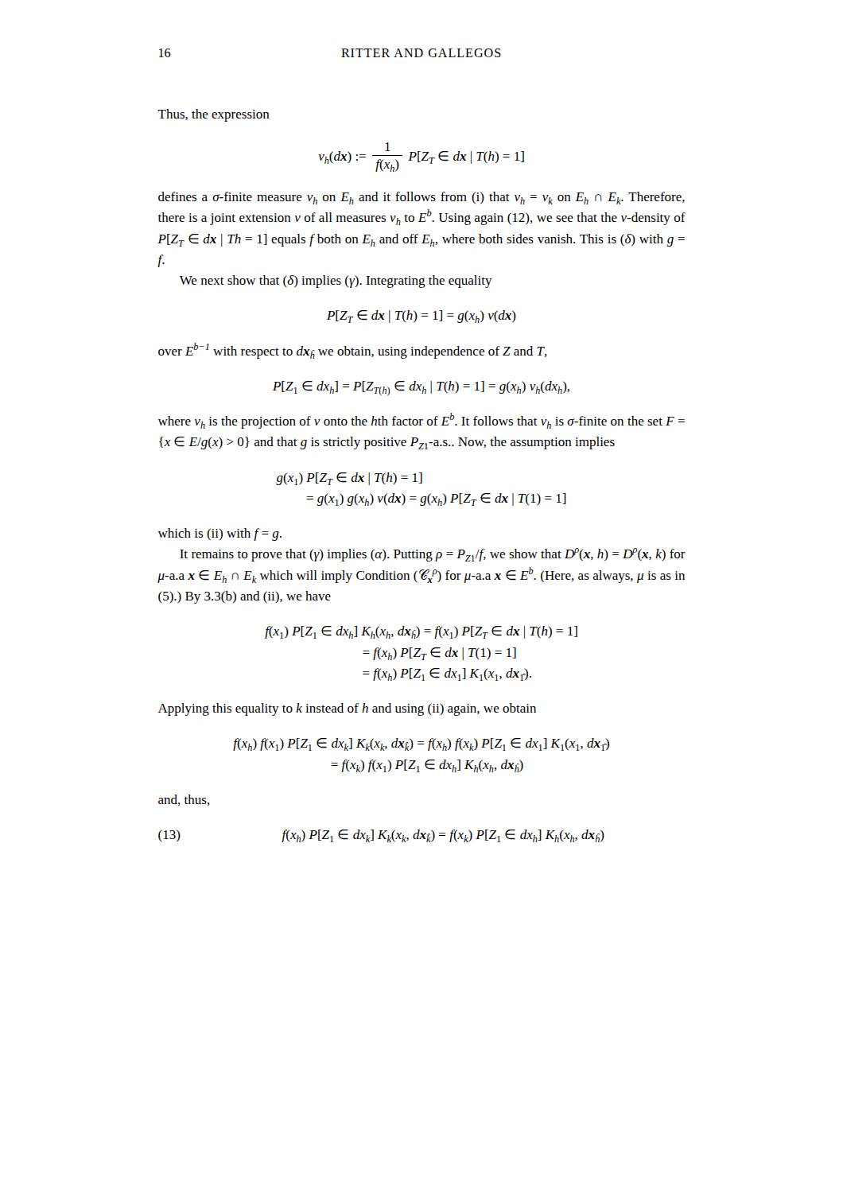16
RITTER AND GALLEGOS
Thus, the expression
vh(dx) := 1 f(xh) P[ZT ∈ dx | T(h) = 1]
defines a σ-finite measure vh on Eh and it follows from (i) that vh = vk on Eh ∩ Ek. Therefore, there is a joint extension v of all measures vh to Eb. Using again (12), we see that the v-density of P[ZT ∈ dx | Th = 1] equals f both on Eh and off Eh, where both sides vanish. This is (δ) with g = f.
We next show that (δ) implies (γ). Integrating the equality
P[ZT ∈ dx | T(h) = 1] = g(xh) v(dx)
over Eb−1 with respect to dxĥ we obtain, using independence of Z and T,
P[Z1 ∈ dxh] = P[ZT(h) ∈ dxh | T(h) = 1] = g(xh) vh(dxh),
where vh is the projection of v onto the hth factor of Eb. It follows that vh is σ-finite on the set F = {x ∈ E/g(x) > 0} and that g is strictly positive PZ1-a.s.. Now, the assumption implies
g(x1) P[ZT ∈ dx | T(h) = 1] = g(x1) g(xh) v(dx) = g(xh) P[ZT ∈ dx | T(1) = 1]
which is (ii) with f = g.
It remains to prove that (γ) implies (α). Putting ρ = PZ1/f, we show that Dρ(x, h) = Dρ(x, k) for μ-a.a x ∈ Eh ∩ Ek which will imply Condition (𝒞xρ) for μ-a.a x ∈ Eb. (Here, as always, μ is as in (5).) By 3.3(b) and (ii), we have
f(x1) P[Z1 ∈ dxh] Kh(xh, dxĥ) = f(x1) P[ZT ∈ dx | T(h) = 1] = f(xh) P[ZT ∈ dx | T(1) = 1] = f(xh) P[Z1 ∈ dx1] K1(x1, dx1̂).
Applying this equality to k instead of h and using (ii) again, we obtain
f(xh) f(x1) P[Z1 ∈ dxk] Kk(xk, dxk̂) = f(xh) f(xk) P[Z1 ∈ dx1] K1(x1, dx1̂) = f(xk) f(x1) P[Z1 ∈ dxh] Kh(xh, dxĥ)
and, thus,
(13)
f(xh) P[Z1 ∈ dxk] Kk(xk, dxk̂) = f(xk) P[Z1 ∈ dxh] Kh(xh, dxĥ)